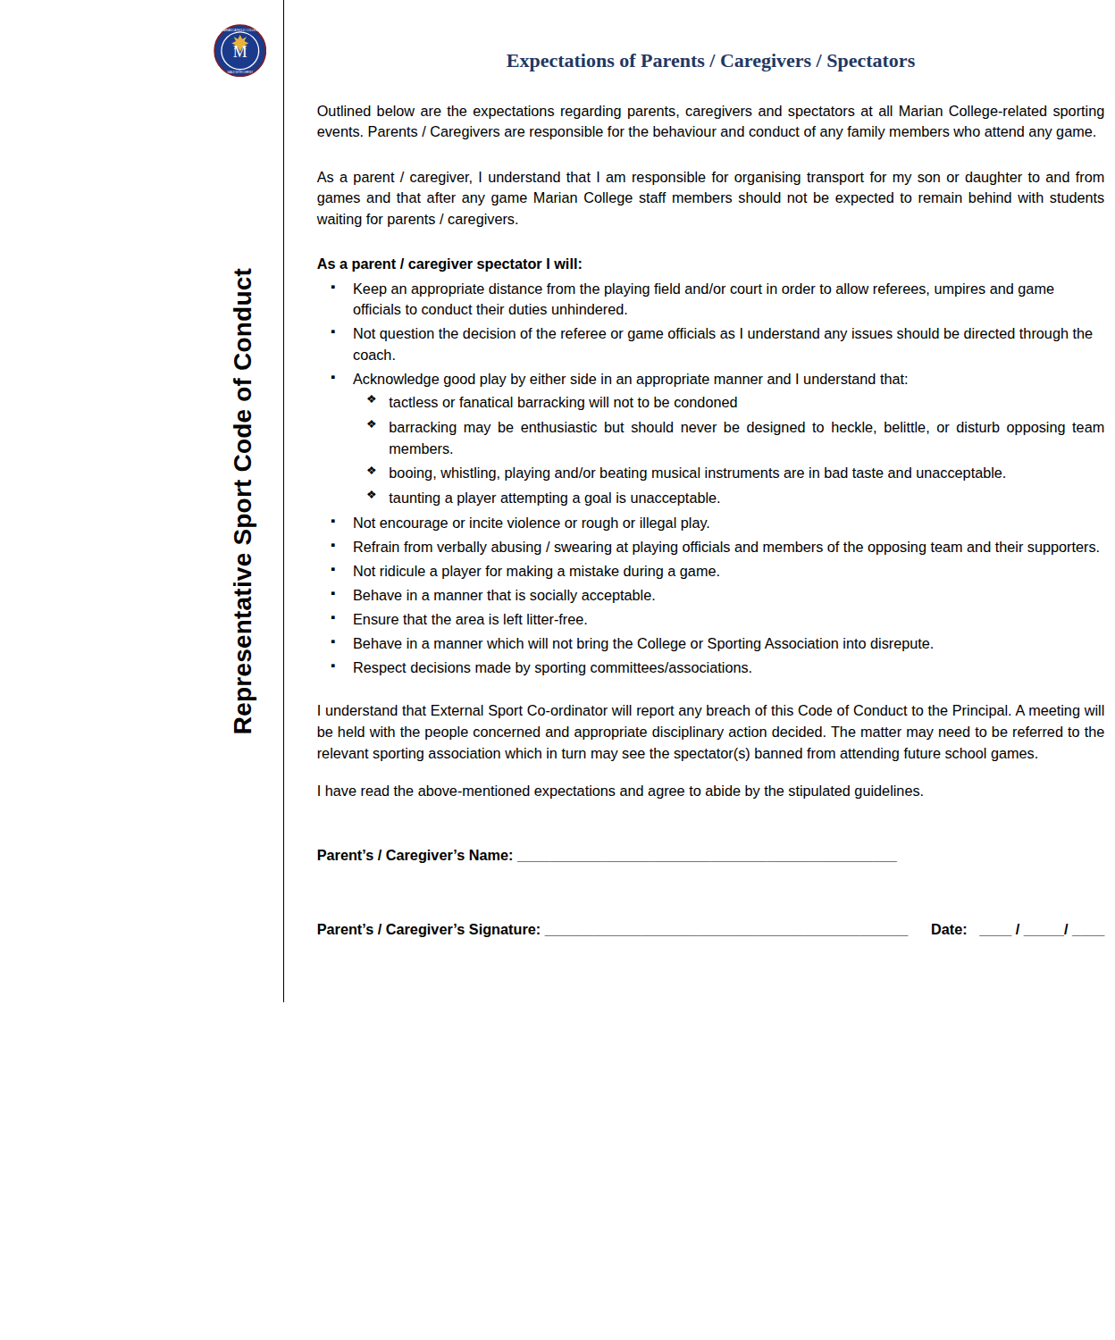M MARIAN CATHOLIC COLLEGE WALK WITH CHRIST
Representative Sport Code of Conduct
Expectations of Parents / Caregivers / Spectators
Outlined below are the expectations regarding parents, caregivers and spectators at all Marian College-related sporting events. Parents / Caregivers are responsible for the behaviour and conduct of any family members who attend any game.
As a parent / caregiver, I understand that I am responsible for organising transport for my son or daughter to and from games and that after any game Marian College staff members should not be expected to remain behind with students waiting for parents / caregivers.
As a parent / caregiver spectator I will:
Keep an appropriate distance from the playing field and/or court in order to allow referees, umpires and game officials to conduct their duties unhindered.
Not question the decision of the referee or game officials as I understand any issues should be directed through the coach.
Acknowledge good play by either side in an appropriate manner and I understand that:
tactless or fanatical barracking will not to be condoned
barracking may be enthusiastic but should never be designed to heckle, belittle, or disturb opposing team members.
booing, whistling, playing and/or beating musical instruments are in bad taste and unacceptable.
taunting a player attempting a goal is unacceptable.
Not encourage or incite violence or rough or illegal play.
Refrain from verbally abusing / swearing at playing officials and members of the opposing team and their supporters.
Not ridicule a player for making a mistake during a game.
Behave in a manner that is socially acceptable.
Ensure that the area is left litter-free.
Behave in a manner which will not bring the College or Sporting Association into disrepute.
Respect decisions made by sporting committees/associations.
I understand that External Sport Co-ordinator will report any breach of this Code of Conduct to the Principal. A meeting will be held with the people concerned and appropriate disciplinary action decided. The matter may need to be referred to the relevant sporting association which in turn may see the spectator(s) banned from attending future school games.
I have read the above-mentioned expectations and agree to abide by the stipulated guidelines.
Parent’s / Caregiver’s Name: _______________________________________________
Parent’s / Caregiver’s Signature: _____________________________________________ Date: ____ / _____/ ____